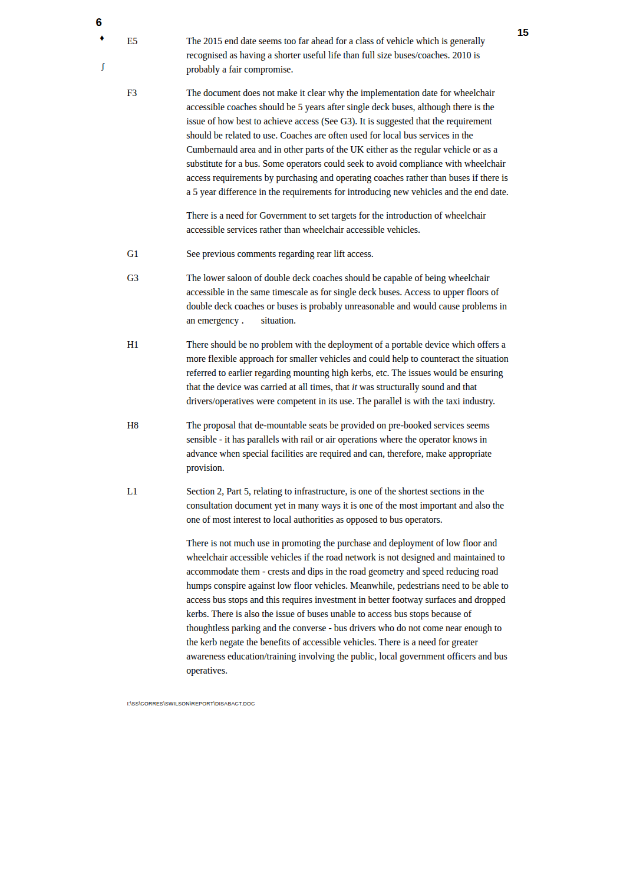6
15
♦
ʃ
E5
The 2015 end date seems too far ahead for a class of vehicle which is generally recognised as having a shorter useful life than full size buses/coaches. 2010 is probably a fair compromise.
F3
The document does not make it clear why the implementation date for wheelchair accessible coaches should be 5 years after single deck buses, although there is the issue of how best to achieve access (See G3). It is suggested that the requirement should be related to use. Coaches are often used for local bus services in the Cumbernauld area and in other parts of the UK either as the regular vehicle or as a substitute for a bus. Some operators could seek to avoid compliance with wheelchair access requirements by purchasing and operating coaches rather than buses if there is a 5 year difference in the requirements for introducing new vehicles and the end date.
There is a need for Government to set targets for the introduction of wheelchair accessible services rather than wheelchair accessible vehicles.
G1
See previous comments regarding rear lift access.
G3
The lower saloon of double deck coaches should be capable of being wheelchair accessible in the same timescale as for single deck buses. Access to upper floors of double deck coaches or buses is probably unreasonable and would cause problems in an emergency ․situation.
H1
There should be no problem with the deployment of a portable device which offers a more flexible approach for smaller vehicles and could help to counteract the situation referred to earlier regarding mounting high kerbs, etc. The issues would be ensuring that the device was carried at all times, that it was structurally sound and that drivers/operatives were competent in its use. The parallel is with the taxi industry.
H8
The proposal that de-mountable seats be provided on pre-booked services seems sensible - it has parallels with rail or air operations where the operator knows in advance when special facilities are required and can, therefore, make appropriate provision.
L1
Section 2, Part 5, relating to infrastructure, is one of the shortest sections in the consultation document yet in many ways it is one of the most important and also the one of most interest to local authorities as opposed to bus operators.
There is not much use in promoting the purchase and deployment of low floor and wheelchair accessible vehicles if the road network is not designed and maintained to accommodate them - crests and dips in the road geometry and speed reducing road humps conspire against low floor vehicles. Meanwhile, pedestrians need to be able to access bus stops and this requires investment in better footway surfaces and dropped kerbs. There is also the issue of buses unable to access bus stops because of thoughtless parking and the converse - bus drivers who do not come near enough to the kerb negate the benefits of accessible vehicles. There is a need for greater awareness education/training involving the public, local government officers and bus operatives.
I:\SS\CORRES\SWILSON\REPORT\DISABACT.DOC